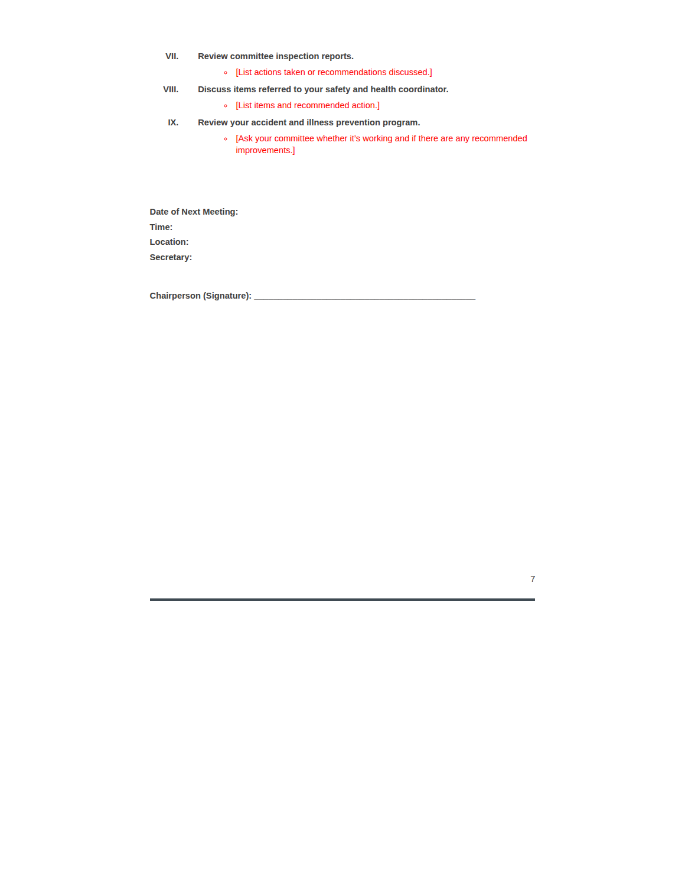Review committee inspection reports.
[List actions taken or recommendations discussed.]
Discuss items referred to your safety and health coordinator.
[List items and recommended action.]
Review your accident and illness prevention program.
[Ask your committee whether it’s working and if there are any recommended improvements.]
Date of Next Meeting:
Time:
Location:
Secretary:
Chairperson (Signature): ______________________________________________
7